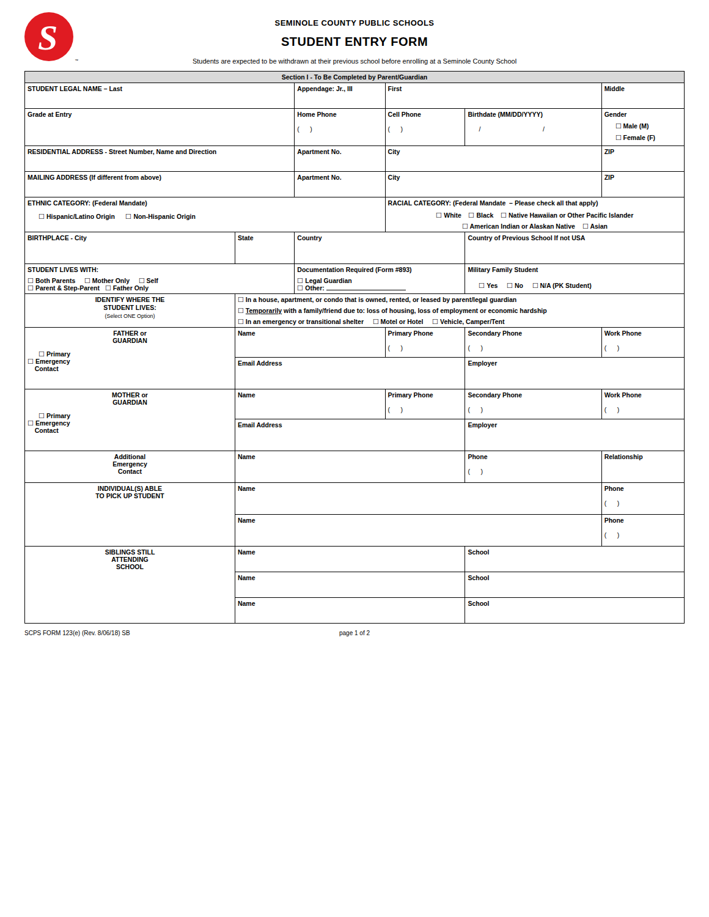S ™
SEMINOLE COUNTY PUBLIC SCHOOLS
STUDENT ENTRY FORM
Students are expected to be withdrawn at their previous school before enrolling at a Seminole County School
| Section I - To Be Completed by Parent/Guardian |
| STUDENT LEGAL NAME – Last | Appendage: Jr., III | First | Middle |
| Grade at Entry | Home Phone ( ) | Cell Phone ( ) | Birthdate (MM/DD/YYYY) / / | Gender ☐ Male (M) ☐ Female (F) |
| RESIDENTIAL ADDRESS - Street Number, Name and Direction | Apartment No. | City | ZIP |
| MAILING ADDRESS (If different from above) | Apartment No. | City | ZIP |
| ETHNIC CATEGORY: (Federal Mandate) ☐ Hispanic/Latino Origin ☐ Non-Hispanic Origin | RACIAL CATEGORY: (Federal Mandate – Please check all that apply) ☐ White ☐ Black ☐ Native Hawaiian or Other Pacific Islander ☐ American Indian or Alaskan Native ☐ Asian |
| BIRTHPLACE - City | State | Country | Country of Previous School If not USA |
| STUDENT LIVES WITH: ☐ Both Parents ☐ Mother Only ☐ Self ☐ Parent & Step-Parent ☐ Father Only | Documentation Required (Form #893) ☐ Legal Guardian ☐ Other: | Military Family Student ☐ Yes ☐ No ☐ N/A (PK Student) |
| IDENTIFY WHERE THE STUDENT LIVES: (Select ONE Option) | ☐ In a house, apartment, or condo that is owned, rented, or leased by parent/legal guardian ☐ Temporarily with a family/friend due to: loss of housing, loss of employment or economic hardship ☐ In an emergency or transitional shelter ☐ Motel or Hotel ☐ Vehicle, Camper/Tent |
| FATHER or GUARDIAN ☐ Primary ☐ Emergency Contact | Name | Primary Phone ( ) | Secondary Phone ( ) | Work Phone ( ) |
| Email Address | Employer |
| MOTHER or GUARDIAN ☐ Primary ☐ Emergency Contact | Name | Primary Phone ( ) | Secondary Phone ( ) | Work Phone ( ) |
| Email Address | Employer |
| Additional Emergency Contact | Name | Phone ( ) | Relationship |
| INDIVIDUAL(S) ABLE TO PICK UP STUDENT | Name | Phone ( ) |
| Name | Phone ( ) |
| SIBLINGS STILL ATTENDING SCHOOL | Name | School |
| Name | School |
| Name | School |
SCPS FORM 123(e) (Rev. 8/06/18) SB
page 1 of 2